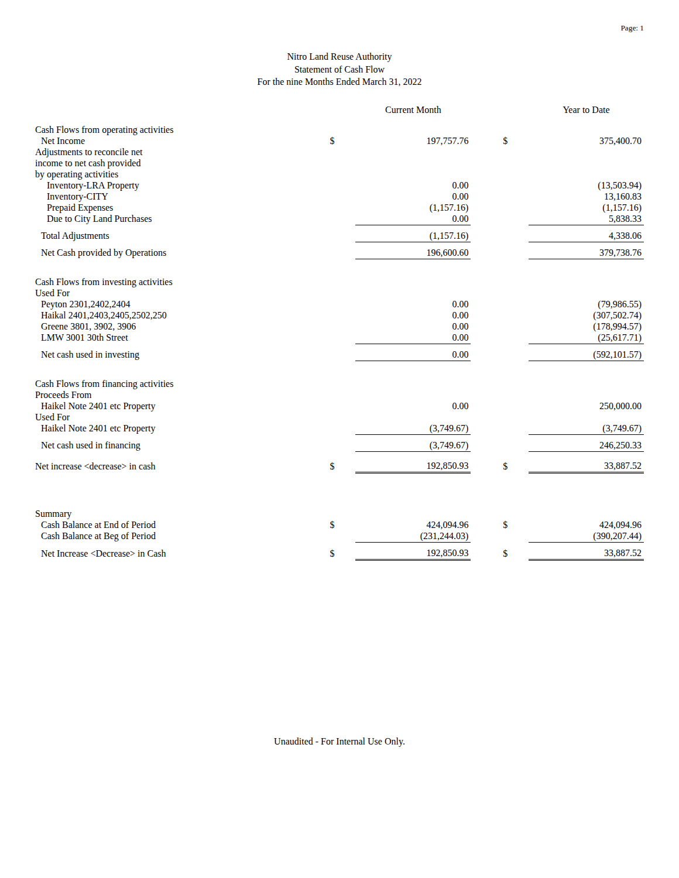Page: 1
Nitro Land Reuse Authority
Statement of Cash Flow
For the nine Months Ended March 31, 2022
| | | Current Month | | | Year to Date |
| Cash Flows from operating activities | | | | | |
| Net Income | $ | 197,757.76 | | $ | 375,400.70 |
| Adjustments to reconcile net | | | | | |
| income to net cash provided | | | | | |
| by operating activities | | | | | |
| Inventory-LRA Property | | 0.00 | | | (13,503.94) |
| Inventory-CITY | | 0.00 | | | 13,160.83 |
| Prepaid Expenses | | (1,157.16) | | | (1,157.16) |
| Due to City Land Purchases | | 0.00 | | | 5,838.33 |
| Total Adjustments | | (1,157.16) | | | 4,338.06 |
| Net Cash provided by Operations | | 196,600.60 | | | 379,738.76 |
| Cash Flows from investing activities | | | | | |
| Used For | | | | | |
| Peyton 2301,2402,2404 | | 0.00 | | | (79,986.55) |
| Haikal 2401,2403,2405,2502,250 | | 0.00 | | | (307,502.74) |
| Greene 3801, 3902, 3906 | | 0.00 | | | (178,994.57) |
| LMW 3001 30th Street | | 0.00 | | | (25,617.71) |
| Net cash used in investing | | 0.00 | | | (592,101.57) |
| Cash Flows from financing activities | | | | | |
| Proceeds From | | | | | |
| Haikel Note 2401 etc Property | | 0.00 | | | 250,000.00 |
| Used For | | | | | |
| Haikel Note 2401 etc Property | | (3,749.67) | | | (3,749.67) |
| Net cash used in financing | | (3,749.67) | | | 246,250.33 |
| Net increase <decrease> in cash | $ | 192,850.93 | | $ | 33,887.52 |
| Summary | | | | | |
| Cash Balance at End of Period | $ | 424,094.96 | | $ | 424,094.96 |
| Cash Balance at Beg of Period | | (231,244.03) | | | (390,207.44) |
| Net Increase <Decrease> in Cash | $ | 192,850.93 | | $ | 33,887.52 |
Unaudited - For Internal Use Only.